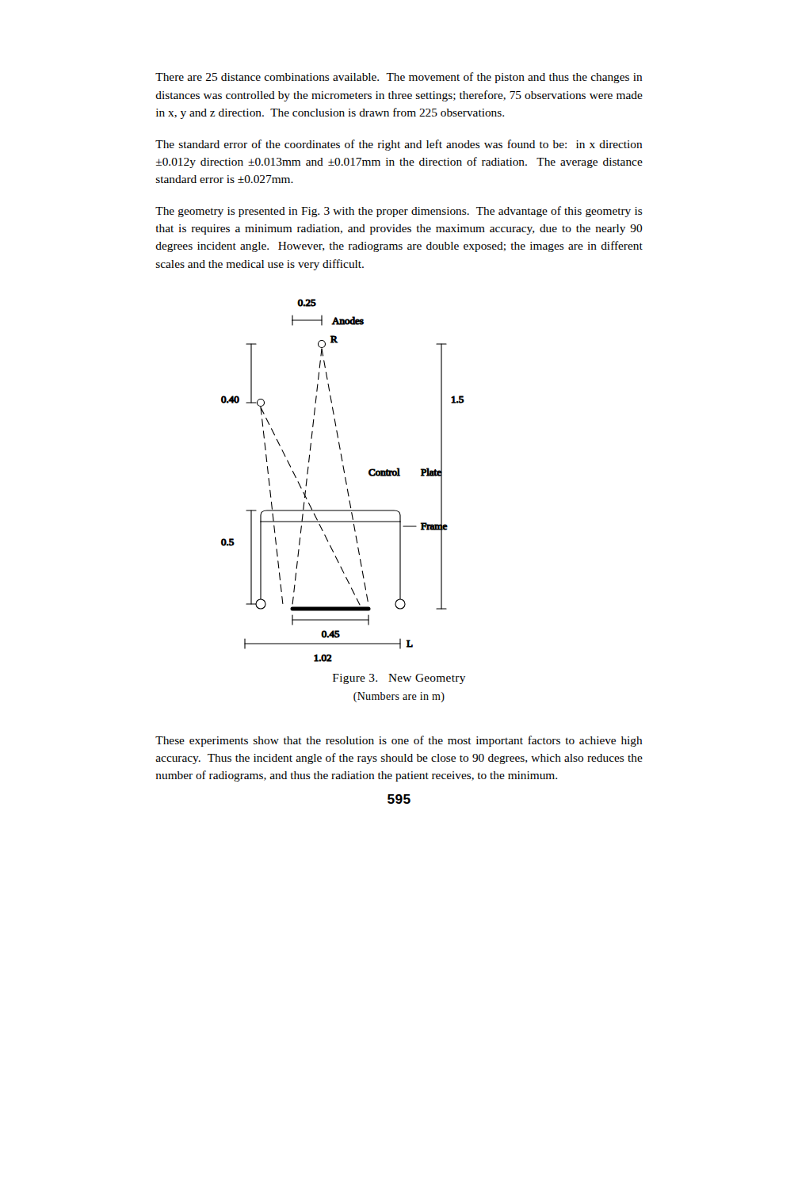There are 25 distance combinations available. The movement of the piston and thus the changes in distances was controlled by the micrometers in three settings; therefore, 75 observations were made in x, y and z direction. The conclusion is drawn from 225 observations.
The standard error of the coordinates of the right and left anodes was found to be: in x direction ±0.012y direction ±0.013mm and ±0.017mm in the direction of radiation. The average distance standard error is ±0.027mm.
The geometry is presented in Fig. 3 with the proper dimensions. The advantage of this geometry is that is requires a minimum radiation, and provides the maximum accuracy, due to the nearly 90 degrees incident angle. However, the radiograms are double exposed; the images are in different scales and the medical use is very difficult.
0.25 Anodes R 0.40 1.5 Control Plate Frame 0.5 0.45 1.02 L
Figure 3. New Geometry (Numbers are in m)
These experiments show that the resolution is one of the most important factors to achieve high accuracy. Thus the incident angle of the rays should be close to 90 degrees, which also reduces the number of radiograms, and thus the radiation the patient receives, to the minimum.
595